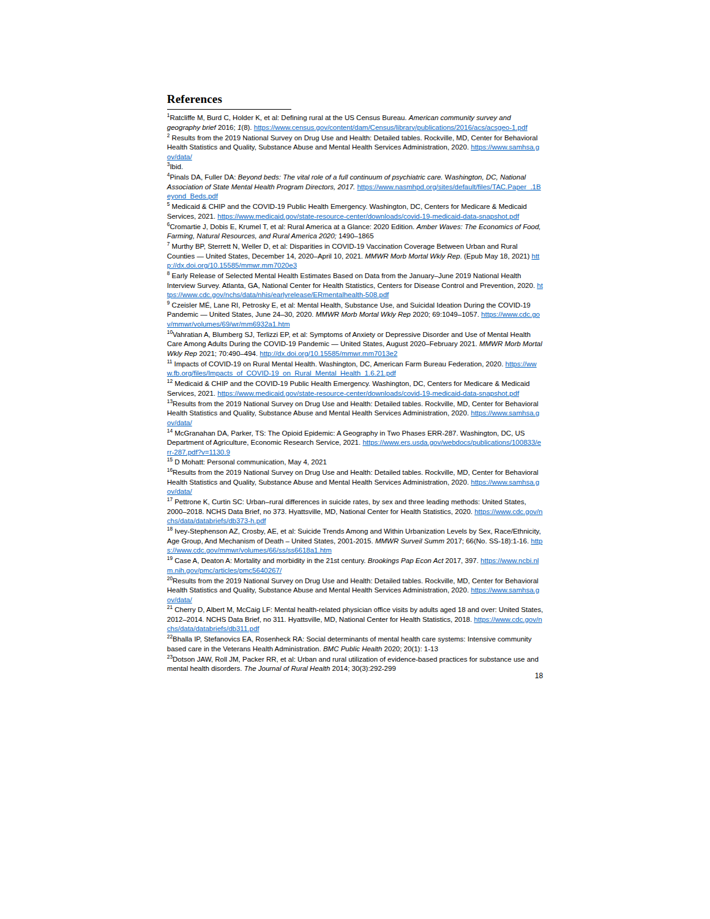References
1 Ratcliffe M, Burd C, Holder K, et al: Defining rural at the US Census Bureau. American community survey and geography brief 2016; 1(8). https://www.census.gov/content/dam/Census/library/publications/2016/acs/acsgeo-1.pdf
2 Results from the 2019 National Survey on Drug Use and Health: Detailed tables. Rockville, MD, Center for Behavioral Health Statistics and Quality, Substance Abuse and Mental Health Services Administration, 2020. https://www.samhsa.gov/data/
3 Ibid.
4 Pinals DA, Fuller DA: Beyond beds: The vital role of a full continuum of psychiatric care. Washington, DC, National Association of State Mental Health Program Directors, 2017. https://www.nasmhpd.org/sites/default/files/TAC.Paper_.1Beyond_Beds.pdf
5 Medicaid & CHIP and the COVID-19 Public Health Emergency. Washington, DC, Centers for Medicare & Medicaid Services, 2021. https://www.medicaid.gov/state-resource-center/downloads/covid-19-medicaid-data-snapshot.pdf
6 Cromartie J, Dobis E, Krumel T, et al: Rural America at a Glance: 2020 Edition. Amber Waves: The Economics of Food, Farming, Natural Resources, and Rural America 2020; 1490–1865
7 Murthy BP, Sterrett N, Weller D, et al: Disparities in COVID-19 Vaccination Coverage Between Urban and Rural Counties — United States, December 14, 2020–April 10, 2021. MMWR Morb Mortal Wkly Rep. (Epub May 18, 2021) http://dx.doi.org/10.15585/mmwr.mm7020e3
8 Early Release of Selected Mental Health Estimates Based on Data from the January–June 2019 National Health Interview Survey. Atlanta, GA, National Center for Health Statistics, Centers for Disease Control and Prevention, 2020. https://www.cdc.gov/nchs/data/nhis/earlyrelease/ERmentalhealth-508.pdf
9 Czeisler MÉ, Lane RI, Petrosky E, et al: Mental Health, Substance Use, and Suicidal Ideation During the COVID-19 Pandemic — United States, June 24–30, 2020. MMWR Morb Mortal Wkly Rep 2020; 69:1049–1057. https://www.cdc.gov/mmwr/volumes/69/wr/mm6932a1.htm
10 Vahratian A, Blumberg SJ, Terlizzi EP, et al: Symptoms of Anxiety or Depressive Disorder and Use of Mental Health Care Among Adults During the COVID-19 Pandemic — United States, August 2020–February 2021. MMWR Morb Mortal Wkly Rep 2021; 70:490–494. http://dx.doi.org/10.15585/mmwr.mm7013e2
11 Impacts of COVID-19 on Rural Mental Health. Washington, DC, American Farm Bureau Federation, 2020. https://www.fb.org/files/Impacts_of_COVID-19_on_Rural_Mental_Health_1.6.21.pdf
12 Medicaid & CHIP and the COVID-19 Public Health Emergency. Washington, DC, Centers for Medicare & Medicaid Services, 2021. https://www.medicaid.gov/state-resource-center/downloads/covid-19-medicaid-data-snapshot.pdf
13 Results from the 2019 National Survey on Drug Use and Health: Detailed tables. Rockville, MD, Center for Behavioral Health Statistics and Quality, Substance Abuse and Mental Health Services Administration, 2020. https://www.samhsa.gov/data/
14 McGranahan DA, Parker, TS: The Opioid Epidemic: A Geography in Two Phases ERR-287. Washington, DC, US Department of Agriculture, Economic Research Service, 2021. https://www.ers.usda.gov/webdocs/publications/100833/err-287.pdf?v=1130.9
15 D Mohatt: Personal communication, May 4, 2021
16 Results from the 2019 National Survey on Drug Use and Health: Detailed tables. Rockville, MD, Center for Behavioral Health Statistics and Quality, Substance Abuse and Mental Health Services Administration, 2020. https://www.samhsa.gov/data/
17 Pettrone K, Curtin SC: Urban–rural differences in suicide rates, by sex and three leading methods: United States, 2000–2018. NCHS Data Brief, no 373. Hyattsville, MD, National Center for Health Statistics, 2020. https://www.cdc.gov/nchs/data/databriefs/db373-h.pdf
18 Ivey-Stephenson AZ, Crosby, AE, et al: Suicide Trends Among and Within Urbanization Levels by Sex, Race/Ethnicity, Age Group, And Mechanism of Death – United States, 2001-2015. MMWR Surveil Summ 2017; 66(No. SS-18):1-16. https://www.cdc.gov/mmwr/volumes/66/ss/ss6618a1.htm
19 Case A, Deaton A: Mortality and morbidity in the 21st century. Brookings Pap Econ Act 2017, 397. https://www.ncbi.nlm.nih.gov/pmc/articles/pmc5640267/
20 Results from the 2019 National Survey on Drug Use and Health: Detailed tables. Rockville, MD, Center for Behavioral Health Statistics and Quality, Substance Abuse and Mental Health Services Administration, 2020. https://www.samhsa.gov/data/
21 Cherry D, Albert M, McCaig LF: Mental health-related physician office visits by adults aged 18 and over: United States, 2012–2014. NCHS Data Brief, no 311. Hyattsville, MD, National Center for Health Statistics, 2018. https://www.cdc.gov/nchs/data/databriefs/db311.pdf
22 Bhalla IP, Stefanovics EA, Rosenheck RA: Social determinants of mental health care systems: Intensive community based care in the Veterans Health Administration. BMC Public Health 2020; 20(1): 1-13
23 Dotson JAW, Roll JM, Packer RR, et al: Urban and rural utilization of evidence-based practices for substance use and mental health disorders. The Journal of Rural Health 2014; 30(3):292-299
18